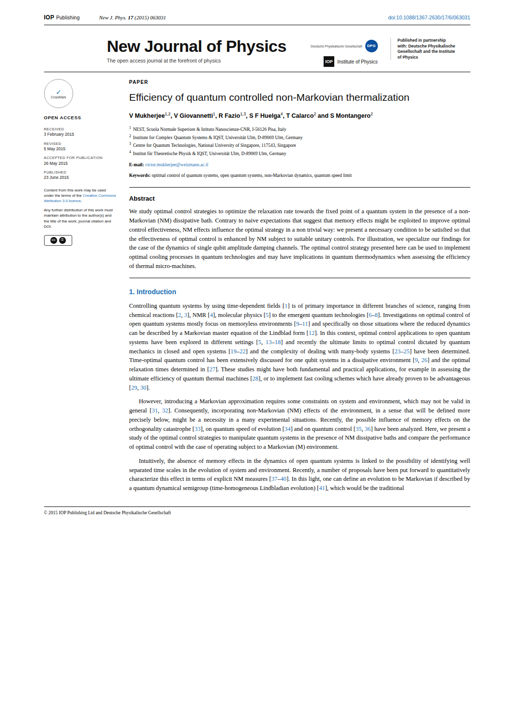IOPPublishing New J. Phys. 17 (2015) 063031 doi:10.1088/1367-2630/17/6/063031
New Journal of Physics
The open access journal at the forefront of physics
Deutsche Physikalische Gesellschaft
DPG
IOP
Institute of Physics
Published in partnership
with: Deutsche Physikalische
Gesellschaft and the Institute
of Physics
✓
CrossMark
OPEN ACCESS
Received3 February 2015
Revised5 May 2015
Accepted for publication26 May 2015
Published23 June 2015
Content from this work may be used under the terms of the Creative Commons Attribution 3.0 licence.
Any further distribution of this work must maintain attribution to the author(s) and the title of the work, journal citation and DOI.
cc
①
PAPER
Efficiency of quantum controlled non-Markovian thermalization
V Mukherjee1,2, V Giovannetti1, R Fazio1,3, S F Huelga4, T Calarco2 and S Montangero2
1 NEST, Scuola Normale Superiore & Istituto Nanoscienze-CNR, I-56126 Pisa, Italy
2 Institute for Complex Quantum Systems & IQST, Universität Ulm, D-89069 Ulm, Germany
3 Centre for Quantum Technologies, National University of Singapore, 117543, Singapore
4 Institut für Theoretische Physik & IQST, Universität Ulm, D-89069 Ulm, Germany
E-mail: victor.mukherjee@weizmann.ac.il
Keywords: optimal control of quantum systems, open quantum systems, non-Markovian dynamics, quantum speed limit
Abstract
We study optimal control strategies to optimize the relaxation rate towards the fixed point of a quantum system in the presence of a non-Markovian (NM) dissipative bath. Contrary to naive expectations that suggest that memory effects might be exploited to improve optimal control effectiveness, NM effects influence the optimal strategy in a non trivial way: we present a necessary condition to be satisfied so that the effectiveness of optimal control is enhanced by NM subject to suitable unitary controls. For illustration, we specialize our findings for the case of the dynamics of single qubit amplitude damping channels. The optimal control strategy presented here can be used to implement optimal cooling processes in quantum technologies and may have implications in quantum thermodynamics when assessing the efficiency of thermal micro-machines.
1. Introduction
Controlling quantum systems by using time-dependent fields [1] is of primary importance in different branches of science, ranging from chemical reactions [2, 3], NMR [4], molecular physics [5] to the emergent quantum technologies [6–8]. Investigations on optimal control of open quantum systems mostly focus on memoryless environments [9–11] and specifically on those situations where the reduced dynamics can be described by a Markovian master equation of the Lindblad form [12]. In this context, optimal control applications to open quantum systems have been explored in different settings [5, 13–18] and recently the ultimate limits to optimal control dictated by quantum mechanics in closed and open systems [19–22] and the complexity of dealing with many-body systems [23–25] have been determined. Time-optimal quantum control has been extensively discussed for one qubit systems in a dissipative environment [9, 26] and the optimal relaxation times determined in [27]. These studies might have both fundamental and practical applications, for example in assessing the ultimate efficiency of quantum thermal machines [28], or to implement fast cooling schemes which have already proven to be advantageous [29, 30].
However, introducing a Markovian approximation requires some constraints on system and environment, which may not be valid in general [31, 32]. Consequently, incorporating non-Markovian (NM) effects of the environment, in a sense that will be defined more precisely below, might be a necessity in a many experimental situations. Recently, the possible influence of memory effects on the orthogonality catastrophe [33], on quantum speed of evolution [34] and on quantum control [35, 36] have been analyzed. Here, we present a study of the optimal control strategies to manipulate quantum systems in the presence of NM dissipative baths and compare the performance of optimal control with the case of operating subject to a Markovian (M) environment.
Intuitively, the absence of memory effects in the dynamics of open quantum systems is linked to the possibility of identifying well separated time scales in the evolution of system and environment. Recently, a number of proposals have been put forward to quantitatively characterize this effect in terms of explicit NM measures [37–40]. In this light, one can define an evolution to be Markovian if described by a quantum dynamical semigroup (time-homogeneous Lindbladian evolution) [41], which would be the traditional
© 2015 IOP Publishing Ltd and Deutsche Physikalische Gesellschaft